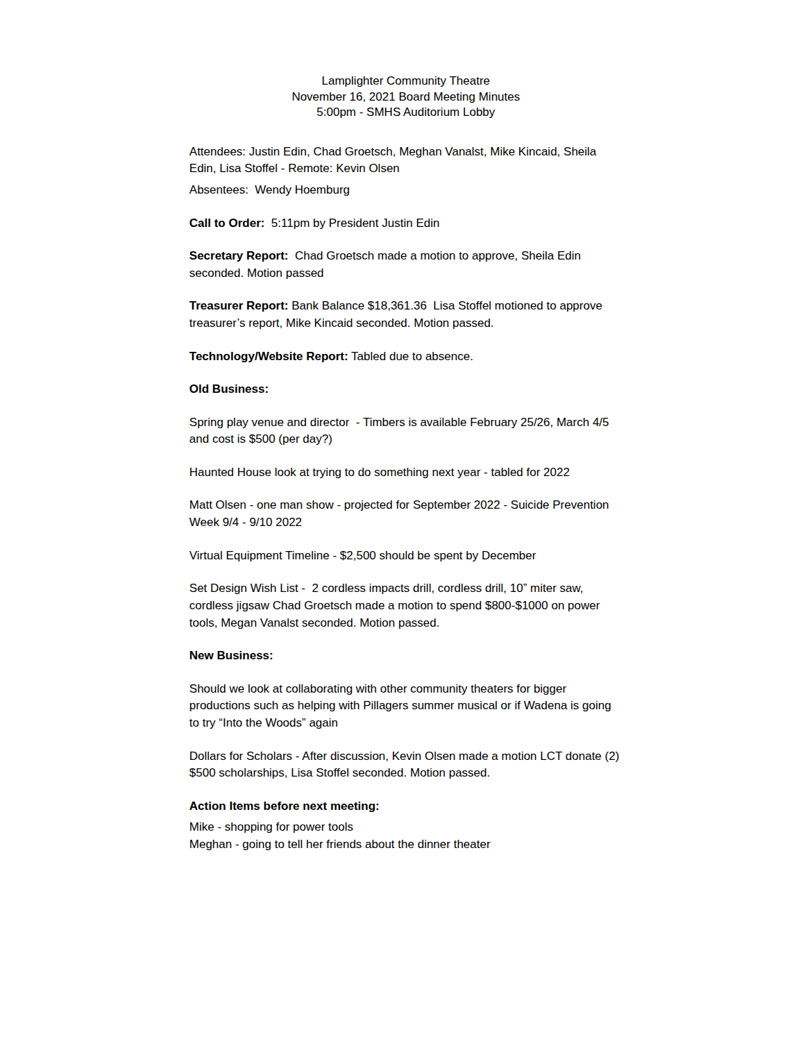Lamplighter Community Theatre
November 16, 2021 Board Meeting Minutes
5:00pm - SMHS Auditorium Lobby
Attendees: Justin Edin, Chad Groetsch, Meghan Vanalst, Mike Kincaid, Sheila Edin, Lisa Stoffel - Remote: Kevin Olsen
Absentees: Wendy Hoemburg
Call to Order: 5:11pm by President Justin Edin
Secretary Report: Chad Groetsch made a motion to approve, Sheila Edin seconded. Motion passed
Treasurer Report: Bank Balance $18,361.36 Lisa Stoffel motioned to approve treasurer’s report, Mike Kincaid seconded. Motion passed.
Technology/Website Report: Tabled due to absence.
Old Business:
Spring play venue and director - Timbers is available February 25/26, March 4/5 and cost is $500 (per day?)
Haunted House look at trying to do something next year - tabled for 2022
Matt Olsen - one man show - projected for September 2022 - Suicide Prevention Week 9/4 - 9/10 2022
Virtual Equipment Timeline - $2,500 should be spent by December
Set Design Wish List - 2 cordless impacts drill, cordless drill, 10” miter saw, cordless jigsaw Chad Groetsch made a motion to spend $800-$1000 on power tools, Megan Vanalst seconded. Motion passed.
New Business:
Should we look at collaborating with other community theaters for bigger productions such as helping with Pillagers summer musical or if Wadena is going to try “Into the Woods” again
Dollars for Scholars - After discussion, Kevin Olsen made a motion LCT donate (2) $500 scholarships, Lisa Stoffel seconded. Motion passed.
Action Items before next meeting:
Mike - shopping for power tools
Meghan - going to tell her friends about the dinner theater